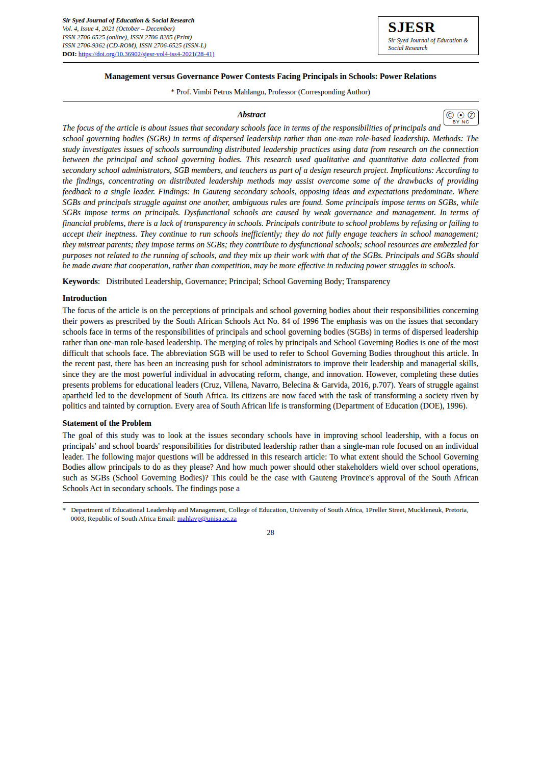Sir Syed Journal of Education & Social Research
Vol. 4, Issue 4, 2021 (October – December)
ISSN 2706-6525 (online), ISSN 2706-8285 (Print)
ISSN 2706-9362 (CD-ROM), ISSN 2706-6525 (ISSN-L)
DOI: https://doi.org/10.36902/sjesr-vol4-iss4-2021(28-41)
SJESR
Sir Syed Journal of Education &
Social Research
Management versus Governance Power Contests Facing Principals in Schools: Power Relations
* Prof. Vimbi Petrus Mahlangu, Professor (Corresponding Author)
Ⓒ ☉ Ⓩ
BY NC
Abstract
The focus of the article is about issues that secondary schools face in terms of the responsibilities of principals and school governing bodies (SGBs) in terms of dispersed leadership rather than one-man role-based leadership. Methods: The study investigates issues of schools surrounding distributed leadership practices using data from research on the connection between the principal and school governing bodies. This research used qualitative and quantitative data collected from secondary school administrators, SGB members, and teachers as part of a design research project. Implications: According to the findings, concentrating on distributed leadership methods may assist overcome some of the drawbacks of providing feedback to a single leader. Findings: In Gauteng secondary schools, opposing ideas and expectations predominate. Where SGBs and principals struggle against one another, ambiguous rules are found. Some principals impose terms on SGBs, while SGBs impose terms on principals. Dysfunctional schools are caused by weak governance and management. In terms of financial problems, there is a lack of transparency in schools. Principals contribute to school problems by refusing or failing to accept their ineptness. They continue to run schools inefficiently; they do not fully engage teachers in school management; they mistreat parents; they impose terms on SGBs; they contribute to dysfunctional schools; school resources are embezzled for purposes not related to the running of schools, and they mix up their work with that of the SGBs. Principals and SGBs should be made aware that cooperation, rather than competition, may be more effective in reducing power struggles in schools.
Keywords: Distributed Leadership, Governance; Principal; School Governing Body; Transparency
Introduction
The focus of the article is on the perceptions of principals and school governing bodies about their responsibilities concerning their powers as prescribed by the South African Schools Act No. 84 of 1996 The emphasis was on the issues that secondary schools face in terms of the responsibilities of principals and school governing bodies (SGBs) in terms of dispersed leadership rather than one-man role-based leadership. The merging of roles by principals and School Governing Bodies is one of the most difficult that schools face. The abbreviation SGB will be used to refer to School Governing Bodies throughout this article. In the recent past, there has been an increasing push for school administrators to improve their leadership and managerial skills, since they are the most powerful individual in advocating reform, change, and innovation. However, completing these duties presents problems for educational leaders (Cruz, Villena, Navarro, Belecina & Garvida, 2016, p.707). Years of struggle against apartheid led to the development of South Africa. Its citizens are now faced with the task of transforming a society riven by politics and tainted by corruption. Every area of South African life is transforming (Department of Education (DOE), 1996).
Statement of the Problem
The goal of this study was to look at the issues secondary schools have in improving school leadership, with a focus on principals' and school boards' responsibilities for distributed leadership rather than a single-man role focused on an individual leader. The following major questions will be addressed in this research article: To what extent should the School Governing Bodies allow principals to do as they please? And how much power should other stakeholders wield over school operations, such as SGBs (School Governing Bodies)? This could be the case with Gauteng Province's approval of the South African Schools Act in secondary schools. The findings pose a
* Department of Educational Leadership and Management, College of Education, University of South Africa, 1Preller Street, Muckleneuk, Pretoria, 0003, Republic of South Africa Email: mahlavp@unisa.ac.za
28